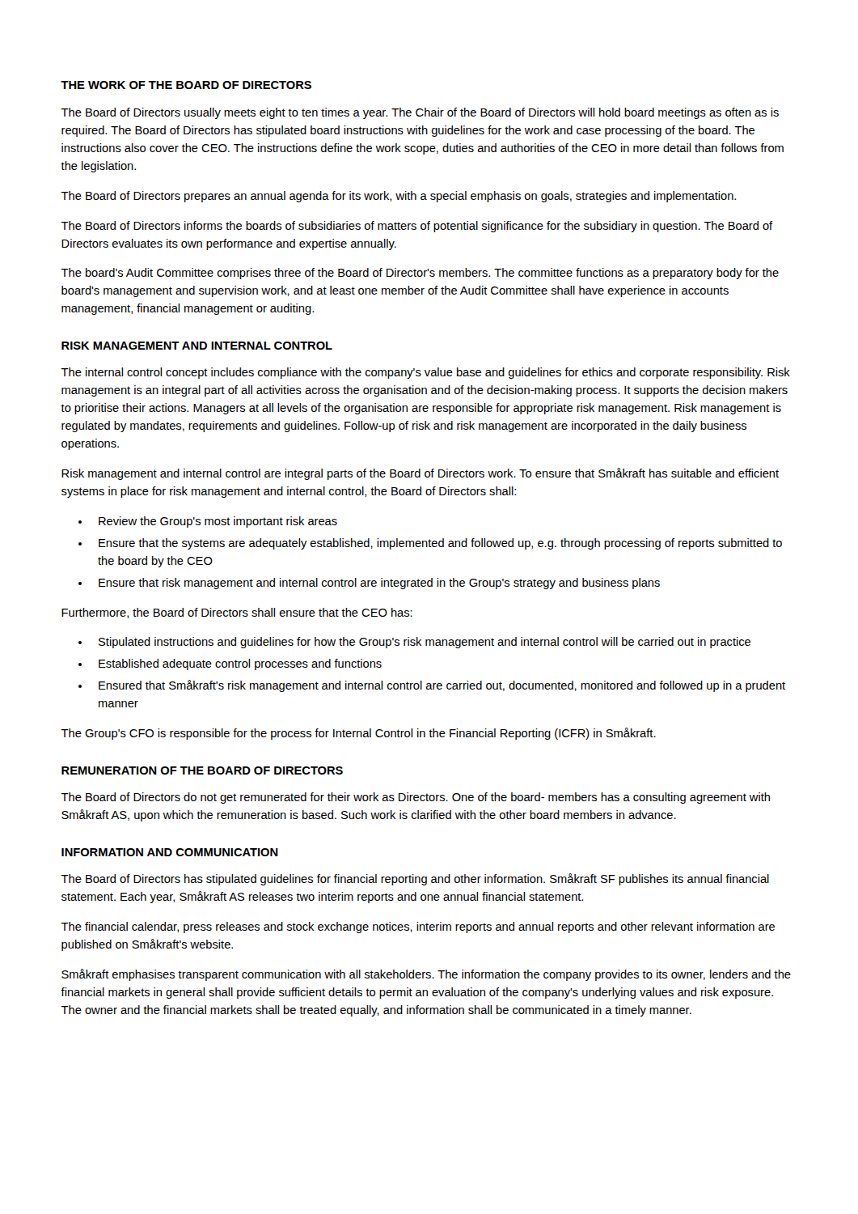The Work of the Board of Directors
The Board of Directors usually meets eight to ten times a year. The Chair of the Board of Directors will hold board meetings as often as is required. The Board of Directors has stipulated board instructions with guidelines for the work and case processing of the board. The instructions also cover the CEO. The instructions define the work scope, duties and authorities of the CEO in more detail than follows from the legislation.
The Board of Directors prepares an annual agenda for its work, with a special emphasis on goals, strategies and implementation.
The Board of Directors informs the boards of subsidiaries of matters of potential significance for the subsidiary in question. The Board of Directors evaluates its own performance and expertise annually.
The board's Audit Committee comprises three of the Board of Director's members. The committee functions as a preparatory body for the board's management and supervision work, and at least one member of the Audit Committee shall have experience in accounts management, financial management or auditing.
Risk Management and Internal Control
The internal control concept includes compliance with the company's value base and guidelines for ethics and corporate responsibility. Risk management is an integral part of all activities across the organisation and of the decision-making process. It supports the decision makers to prioritise their actions. Managers at all levels of the organisation are responsible for appropriate risk management. Risk management is regulated by mandates, requirements and guidelines. Follow-up of risk and risk management are incorporated in the daily business operations.
Risk management and internal control are integral parts of the Board of Directors work. To ensure that Småkraft has suitable and efficient systems in place for risk management and internal control, the Board of Directors shall:
Review the Group's most important risk areas
Ensure that the systems are adequately established, implemented and followed up, e.g. through processing of reports submitted to the board by the CEO
Ensure that risk management and internal control are integrated in the Group's strategy and business plans
Furthermore, the Board of Directors shall ensure that the CEO has:
Stipulated instructions and guidelines for how the Group's risk management and internal control will be carried out in practice
Established adequate control processes and functions
Ensured that Småkraft's risk management and internal control are carried out, documented, monitored and followed up in a prudent manner
The Group's CFO is responsible for the process for Internal Control in the Financial Reporting (ICFR) in Småkraft.
Remuneration of the Board of Directors
The Board of Directors do not get remunerated for their work as Directors. One of the board- members has a consulting agreement with Småkraft AS, upon which the remuneration is based. Such work is clarified with the other board members in advance.
Information and Communication
The Board of Directors has stipulated guidelines for financial reporting and other information. Småkraft SF publishes its annual financial statement. Each year, Småkraft AS releases two interim reports and one annual financial statement.
The financial calendar, press releases and stock exchange notices, interim reports and annual reports and other relevant information are published on Småkraft's website.
Småkraft emphasises transparent communication with all stakeholders. The information the company provides to its owner, lenders and the financial markets in general shall provide sufficient details to permit an evaluation of the company's underlying values and risk exposure. The owner and the financial markets shall be treated equally, and information shall be communicated in a timely manner.